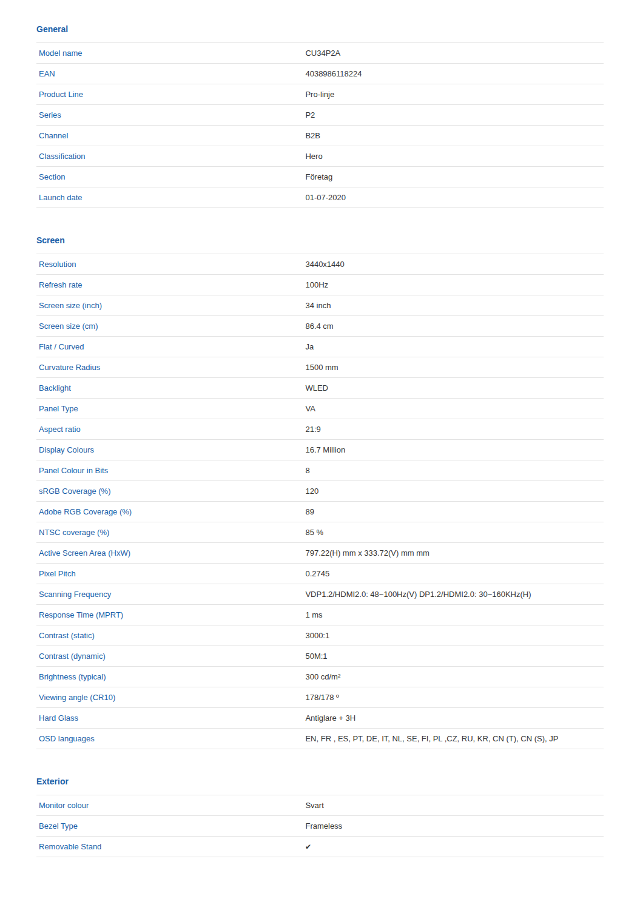General
| Model name | CU34P2A |
| EAN | 4038986118224 |
| Product Line | Pro-linje |
| Series | P2 |
| Channel | B2B |
| Classification | Hero |
| Section | Företag |
| Launch date | 01-07-2020 |
Screen
| Resolution | 3440x1440 |
| Refresh rate | 100Hz |
| Screen size (inch) | 34 inch |
| Screen size (cm) | 86.4 cm |
| Flat / Curved | Ja |
| Curvature Radius | 1500 mm |
| Backlight | WLED |
| Panel Type | VA |
| Aspect ratio | 21:9 |
| Display Colours | 16.7 Million |
| Panel Colour in Bits | 8 |
| sRGB Coverage (%) | 120 |
| Adobe RGB Coverage (%) | 89 |
| NTSC coverage (%) | 85 % |
| Active Screen Area (HxW) | 797.22(H) mm x 333.72(V) mm mm |
| Pixel Pitch | 0.2745 |
| Scanning Frequency | VDP1.2/HDMI2.0: 48~100Hz(V) DP1.2/HDMI2.0: 30~160KHz(H) |
| Response Time (MPRT) | 1 ms |
| Contrast (static) | 3000:1 |
| Contrast (dynamic) | 50M:1 |
| Brightness (typical) | 300 cd/m² |
| Viewing angle (CR10) | 178/178 º |
| Hard Glass | Antiglare + 3H |
| OSD languages | EN, FR , ES, PT, DE, IT, NL, SE, FI, PL ,CZ, RU, KR, CN (T), CN (S), JP |
Exterior
| Monitor colour | Svart |
| Bezel Type | Frameless |
| Removable Stand | ✔ |